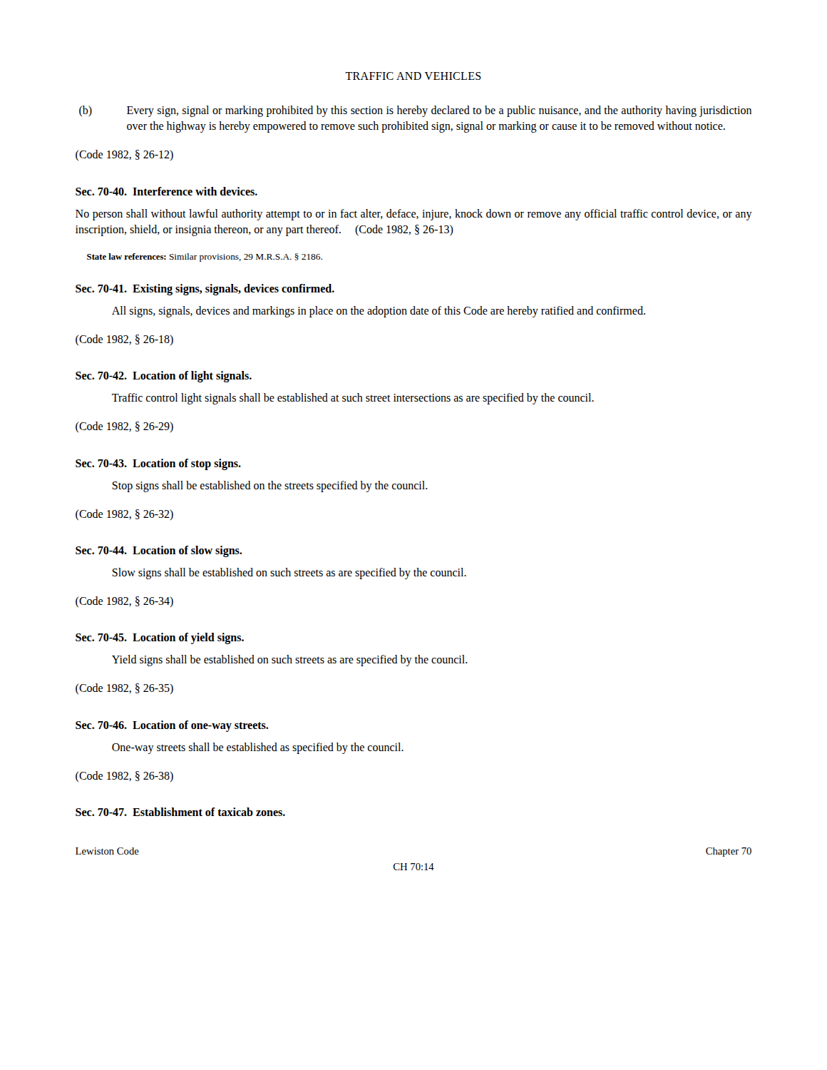TRAFFIC AND VEHICLES
(b)
Every sign, signal or marking prohibited by this section is hereby declared to be a public nuisance, and the authority having jurisdiction over the highway is hereby empowered to remove such prohibited sign, signal or marking or cause it to be removed without notice.
(Code 1982, § 26-12)
Sec. 70-40. Interference with devices.
No person shall without lawful authority attempt to or in fact alter, deface, injure, knock down or remove any official traffic control device, or any inscription, shield, or insignia thereon, or any part thereof.(Code 1982, § 26-13)
State law references: Similar provisions, 29 M.R.S.A. § 2186.
Sec. 70-41. Existing signs, signals, devices confirmed.
All signs, signals, devices and markings in place on the adoption date of this Code are hereby ratified and confirmed.
(Code 1982, § 26-18)
Sec. 70-42. Location of light signals.
Traffic control light signals shall be established at such street intersections as are specified by the council.
(Code 1982, § 26-29)
Sec. 70-43. Location of stop signs.
Stop signs shall be established on the streets specified by the council.
(Code 1982, § 26-32)
Sec. 70-44. Location of slow signs.
Slow signs shall be established on such streets as are specified by the council.
(Code 1982, § 26-34)
Sec. 70-45. Location of yield signs.
Yield signs shall be established on such streets as are specified by the council.
(Code 1982, § 26-35)
Sec. 70-46. Location of one-way streets.
One-way streets shall be established as specified by the council.
(Code 1982, § 26-38)
Sec. 70-47. Establishment of taxicab zones.
Lewiston Code Chapter 70
CH 70:14